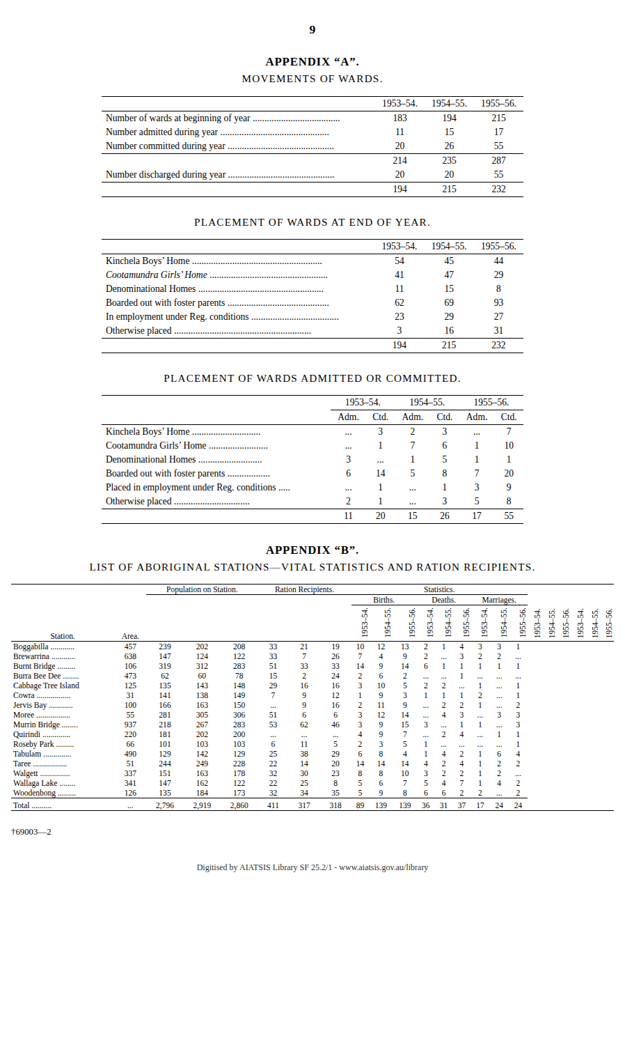9
APPENDIX “A”.
Movements of Wards.
| | 1953–54. | 1954–55. | 1955–56. |
| --- | --- | --- | --- |
| Number of wards at beginning of year ..................................... | 183 | 194 | 215 |
| Number admitted during year .............................................. | 11 | 15 | 17 |
| Number committed during year ............................................. | 20 | 26 | 55 |
| | 214 | 235 | 287 |
| Number discharged during year ............................................. | 20 | 20 | 55 |
| | 194 | 215 | 232 |
Placement of Wards at End of Year.
| | 1953–54. | 1954–55. | 1955–56. |
| --- | --- | --- | --- |
| Kinchela Boys’ Home ....................................................... | 54 | 45 | 44 |
| Cootamundra Girls’ Home .................................................. | 41 | 47 | 29 |
| Denominational Homes ..................................................... | 11 | 15 | 8 |
| Boarded out with foster parents ........................................... | 62 | 69 | 93 |
| In employment under Reg. conditions ..................................... | 23 | 29 | 27 |
| Otherwise placed .......................................................... | 3 | 16 | 31 |
| | 194 | 215 | 232 |
Placement of Wards Admitted or Committed.
| | 1953–54. | 1954–55. | 1955–56. |
| --- | --- | --- | --- |
| Adm. | Ctd. | Adm. | Ctd. | Adm. | Ctd. |
| Kinchela Boys’ Home ............................. | ... | 3 | 2 | 3 | ... | 7 |
| Cootamundra Girls’ Home ......................... | ... | 1 | 7 | 6 | 1 | 10 |
| Denominational Homes ........................... | 3 | ... | 1 | 5 | 1 | 1 |
| Boarded out with foster parents .................. | 6 | 14 | 5 | 8 | 7 | 20 |
| Placed in employment under Reg. conditions ..... | ... | 1 | ... | 1 | 3 | 9 |
| Otherwise placed ................................ | 2 | 1 | ... | 3 | 5 | 8 |
| | 11 | 20 | 15 | 26 | 17 | 55 |
APPENDIX “B”.
List of Aboriginal Stations—Vital Statistics and Ration Recipients.
| Station. | Area. | Population on Station. | Ration Recipients. | Statistics. |
| --- | --- | --- | --- | --- |
| | | | | | | Births. | Deaths. | Marriages. |
| 1953–54. | 1954–55. | 1955–56. | 1953–54. | 1954–55. | 1955–56. | 1953–54. | 1954–55. | 1955–56. | 1953–54. | 1954–55. | 1955–56. | 1953–54. | 1954–55. | 1955–56. |
| Boggabilla ............ | 457 | 239 | 202 | 208 | 33 | 21 | 19 | 10 | 12 | 13 | 2 | 1 | 4 | 3 | 3 | 1 |
| Brewarrina ............ | 638 | 147 | 124 | 122 | 33 | 7 | 26 | 7 | 4 | 9 | 2 | ... | 3 | 2 | 2 | ... |
| Burnt Bridge ......... | 106 | 319 | 312 | 283 | 51 | 33 | 33 | 14 | 9 | 14 | 6 | 1 | 1 | 1 | 1 | 1 |
| Burra Bee Dee ........ | 473 | 62 | 60 | 78 | 15 | 2 | 24 | 2 | 6 | 2 | ... | ... | 1 | ... | ... | ... |
| Cabbage Tree Island | 125 | 135 | 143 | 148 | 29 | 16 | 16 | 3 | 10 | 5 | 2 | 2 | ... | 1 | ... | 1 |
| Cowra ................. | 31 | 141 | 138 | 149 | 7 | 9 | 12 | 1 | 9 | 3 | 1 | 1 | 1 | 2 | ... | 1 |
| Jervis Bay ............ | 100 | 166 | 163 | 150 | ... | 9 | 16 | 2 | 11 | 9 | ... | 2 | 2 | 1 | ... | 2 |
| Moree ................. | 55 | 281 | 305 | 306 | 51 | 6 | 6 | 3 | 12 | 14 | ... | 4 | 3 | ... | 3 | 3 |
| Murrin Bridge ........ | 937 | 218 | 267 | 283 | 53 | 62 | 46 | 3 | 9 | 15 | 3 | ... | 1 | 1 | ... | 3 |
| Quirindi .............. | 220 | 181 | 202 | 200 | ... | ... | ... | 4 | 9 | 7 | ... | 2 | 4 | ... | 1 | 1 |
| Roseby Park ......... | 66 | 101 | 103 | 103 | 6 | 11 | 5 | 2 | 3 | 5 | 1 | ... | ... | ... | ... | 1 |
| Tabulam .............. | 490 | 129 | 142 | 129 | 25 | 38 | 29 | 6 | 8 | 4 | 1 | 4 | 2 | 1 | 6 | 4 |
| Taree ................. | 51 | 244 | 249 | 228 | 22 | 14 | 20 | 14 | 14 | 14 | 4 | 2 | 4 | 1 | 2 | 2 |
| Walgett ............... | 337 | 151 | 163 | 178 | 32 | 30 | 23 | 8 | 8 | 10 | 3 | 2 | 2 | 1 | 2 | ... |
| Wallaga Lake ........ | 341 | 147 | 162 | 122 | 22 | 25 | 8 | 5 | 6 | 7 | 5 | 4 | 7 | 1 | 4 | 2 |
| Woodenbong ......... | 126 | 135 | 184 | 173 | 32 | 34 | 35 | 5 | 9 | 8 | 6 | 6 | 2 | 2 | ... | 2 |
| Total .......... | ... | 2,796 | 2,919 | 2,860 | 411 | 317 | 318 | 89 | 139 | 139 | 36 | 31 | 37 | 17 | 24 | 24 |
†69003—2
Digitised by AIATSIS Library SF 25.2/1 - www.aiatsis.gov.au/library